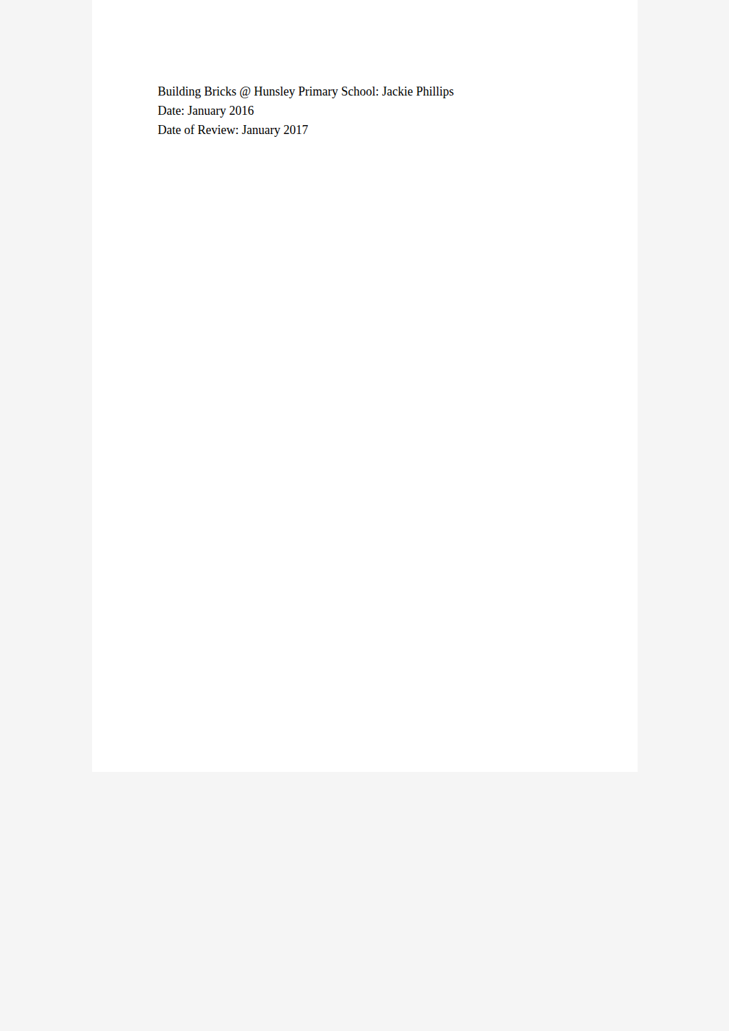Building Bricks @ Hunsley Primary School: Jackie Phillips
Date: January 2016
Date of Review: January 2017